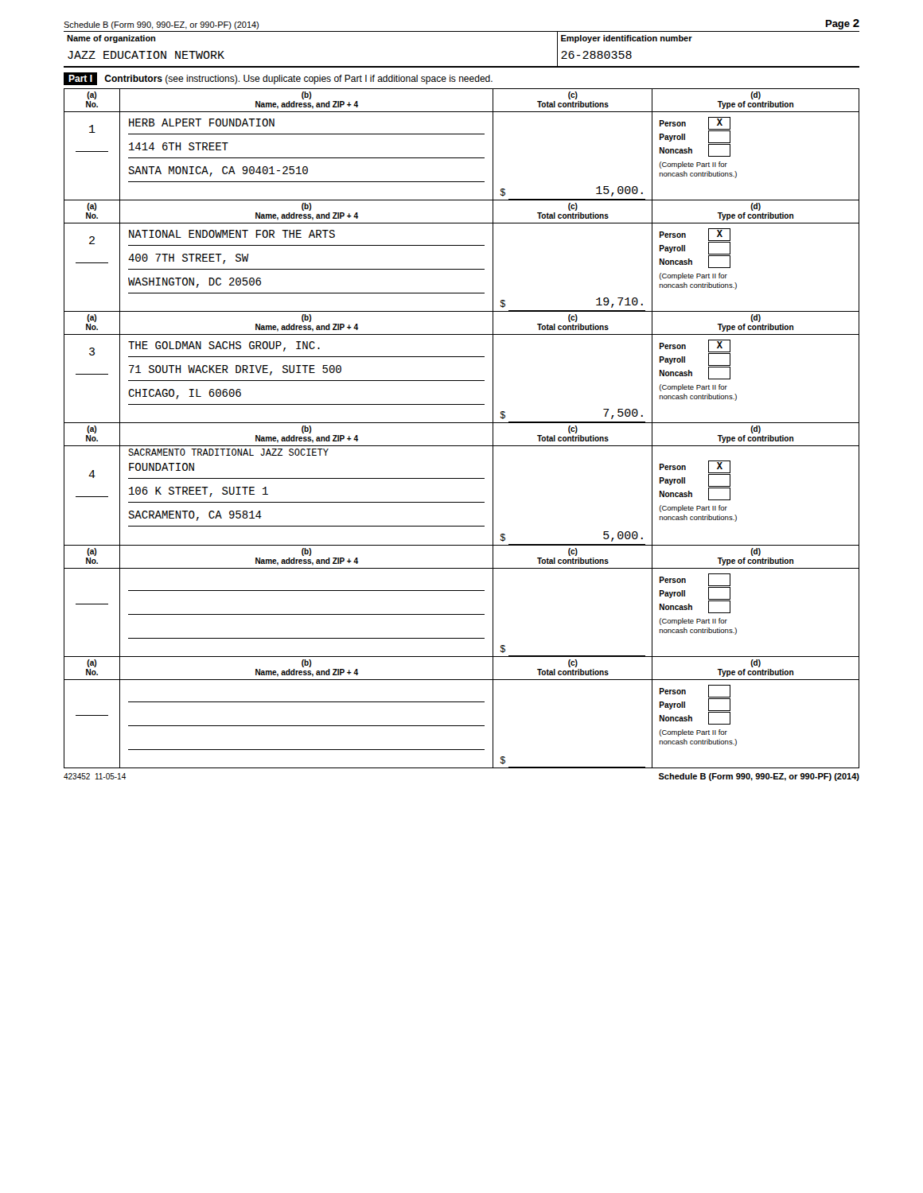Schedule B (Form 990, 990-EZ, or 990-PF) (2014)
Page 2
| Name of organization | Employer identification number |
| JAZZ EDUCATION NETWORK | 26-2880358 |
Part I Contributors (see instructions). Use duplicate copies of Part I if additional space is needed.
| (a) No. | (b) Name, address, and ZIP + 4 | (c) Total contributions | (d) Type of contribution |
| 1 | HERB ALPERT FOUNDATION 1414 6TH STREET SANTA MONICA, CA 90401-2510 | $ 15,000. | Person X Payroll Noncash (Complete Part II for noncash contributions.) |
| (a) No. | (b) Name, address, and ZIP + 4 | (c) Total contributions | (d) Type of contribution |
| 2 | NATIONAL ENDOWMENT FOR THE ARTS 400 7TH STREET, SW WASHINGTON, DC 20506 | $ 19,710. | Person X Payroll Noncash (Complete Part II for noncash contributions.) |
| (a) No. | (b) Name, address, and ZIP + 4 | (c) Total contributions | (d) Type of contribution |
| 3 | THE GOLDMAN SACHS GROUP, INC. 71 SOUTH WACKER DRIVE, SUITE 500 CHICAGO, IL 60606 | $ 7,500. | Person X Payroll Noncash (Complete Part II for noncash contributions.) |
| (a) No. | (b) Name, address, and ZIP + 4 | (c) Total contributions | (d) Type of contribution |
| 4 | SACRAMENTO TRADITIONAL JAZZ SOCIETY FOUNDATION 106 K STREET, SUITE 1 SACRAMENTO, CA 95814 | $ 5,000. | Person X Payroll Noncash (Complete Part II for noncash contributions.) |
| (a) No. | (b) Name, address, and ZIP + 4 | (c) Total contributions | (d) Type of contribution |
| | | $ | Person Payroll Noncash (Complete Part II for noncash contributions.) |
| (a) No. | (b) Name, address, and ZIP + 4 | (c) Total contributions | (d) Type of contribution |
| | | $ | Person Payroll Noncash (Complete Part II for noncash contributions.) |
423452 11-05-14
Schedule B (Form 990, 990-EZ, or 990-PF) (2014)